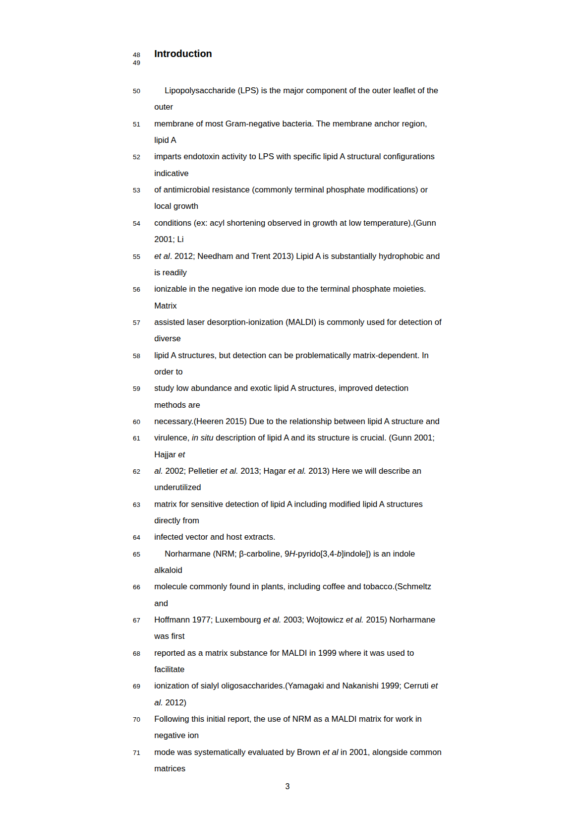48
Introduction
49
50
Lipopolysaccharide (LPS) is the major component of the outer leaflet of the outer
51
membrane of most Gram-negative bacteria. The membrane anchor region, lipid A
52
imparts endotoxin activity to LPS with specific lipid A structural configurations indicative
53
of antimicrobial resistance (commonly terminal phosphate modifications) or local growth
54
conditions (ex: acyl shortening observed in growth at low temperature).(Gunn 2001; Li
55
et al. 2012; Needham and Trent 2013) Lipid A is substantially hydrophobic and is readily
56
ionizable in the negative ion mode due to the terminal phosphate moieties. Matrix
57
assisted laser desorption-ionization (MALDI) is commonly used for detection of diverse
58
lipid A structures, but detection can be problematically matrix-dependent. In order to
59
study low abundance and exotic lipid A structures, improved detection methods are
60
necessary.(Heeren 2015) Due to the relationship between lipid A structure and
61
virulence, in situ description of lipid A and its structure is crucial. (Gunn 2001; Hajjar et
62
al. 2002; Pelletier et al. 2013; Hagar et al. 2013) Here we will describe an underutilized
63
matrix for sensitive detection of lipid A including modified lipid A structures directly from
64
infected vector and host extracts.
65
Norharmane (NRM; β-carboline, 9H-pyrido[3,4-b]indole]) is an indole alkaloid
66
molecule commonly found in plants, including coffee and tobacco.(Schmeltz and
67
Hoffmann 1977; Luxembourg et al. 2003; Wojtowicz et al. 2015) Norharmane was first
68
reported as a matrix substance for MALDI in 1999 where it was used to facilitate
69
ionization of sialyl oligosaccharides.(Yamagaki and Nakanishi 1999; Cerruti et al. 2012)
70
Following this initial report, the use of NRM as a MALDI matrix for work in negative ion
71
mode was systematically evaluated by Brown et al in 2001, alongside common matrices
3